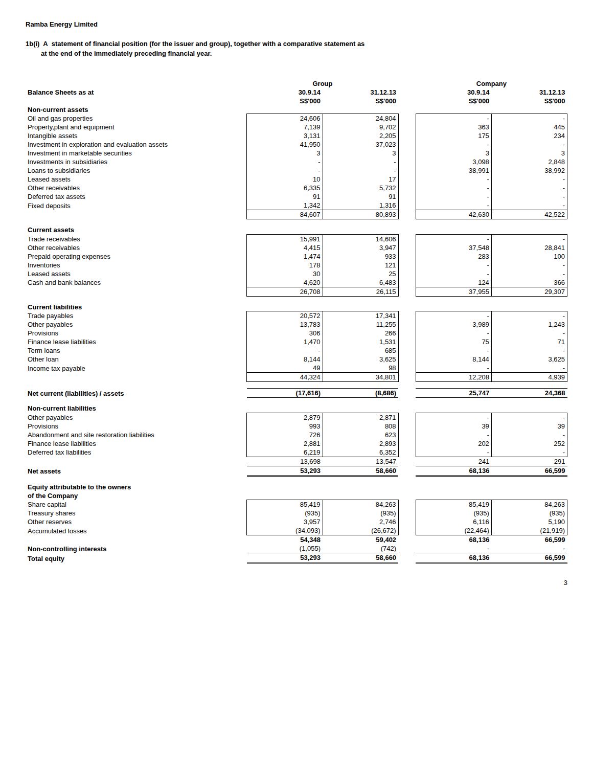Ramba Energy Limited
1b(i) A statement of financial position (for the issuer and group), together with a comparative statement as at the end of the immediately preceding financial year.
| | Group | | Company |
| Balance Sheets as at | 30.9.14 | 31.12.13 | | 30.9.14 | 31.12.13 |
| | S$'000 | S$'000 | | S$'000 | S$'000 |
| Non-current assets | | | | | |
| Oil and gas properties | 24,606 | 24,804 | | - | - |
| Property,plant and equipment | 7,139 | 9,702 | | 363 | 445 |
| Intangible assets | 3,131 | 2,205 | | 175 | 234 |
| Investment in exploration and evaluation assets | 41,950 | 37,023 | | - | - |
| Investment in marketable securities | 3 | 3 | | 3 | 3 |
| Investments in subsidiaries | - | - | | 3,098 | 2,848 |
| Loans to subsidiaries | - | - | | 38,991 | 38,992 |
| Leased assets | 10 | 17 | | - | - |
| Other receivables | 6,335 | 5,732 | | - | - |
| Deferred tax assets | 91 | 91 | | - | - |
| Fixed deposits | 1,342 | 1,316 | | - | - |
| | 84,607 | 80,893 | | 42,630 | 42,522 |
| Current assets | | | | | |
| Trade receivables | 15,991 | 14,606 | | - | - |
| Other receivables | 4,415 | 3,947 | | 37,548 | 28,841 |
| Prepaid operating expenses | 1,474 | 933 | | 283 | 100 |
| Inventories | 178 | 121 | | - | - |
| Leased assets | 30 | 25 | | - | - |
| Cash and bank balances | 4,620 | 6,483 | | 124 | 366 |
| | 26,708 | 26,115 | | 37,955 | 29,307 |
| Current liabilities | | | | | |
| Trade payables | 20,572 | 17,341 | | - | - |
| Other payables | 13,783 | 11,255 | | 3,989 | 1,243 |
| Provisions | 306 | 266 | | - | - |
| Finance lease liabilities | 1,470 | 1,531 | | 75 | 71 |
| Term loans | - | 685 | | - | - |
| Other loan | 8,144 | 3,625 | | 8,144 | 3,625 |
| Income tax payable | 49 | 98 | | - | - |
| | 44,324 | 34,801 | | 12,208 | 4,939 |
| Net current (liabilities) / assets | (17,616) | (8,686) | | 25,747 | 24,368 |
| Non-current liabilities | | | | | |
| Other payables | 2,879 | 2,871 | | - | - |
| Provisions | 993 | 808 | | 39 | 39 |
| Abandonment and site restoration liabilities | 726 | 623 | | - | - |
| Finance lease liabilities | 2,881 | 2,893 | | 202 | 252 |
| Deferred tax liabilities | 6,219 | 6,352 | | - | - |
| | 13,698 | 13,547 | | 241 | 291 |
| Net assets | 53,293 | 58,660 | | 68,136 | 66,599 |
| Equity attributable to the owners | | | | | |
| of the Company | | | | | |
| Share capital | 85,419 | 84,263 | | 85,419 | 84,263 |
| Treasury shares | (935) | (935) | | (935) | (935) |
| Other reserves | 3,957 | 2,746 | | 6,116 | 5,190 |
| Accumulated losses | (34,093) | (26,672) | | (22,464) | (21,919) |
| | 54,348 | 59,402 | | 68,136 | 66,599 |
| Non-controlling interests | (1,055) | (742) | | - | - |
| Total equity | 53,293 | 58,660 | | 68,136 | 66,599 |
3